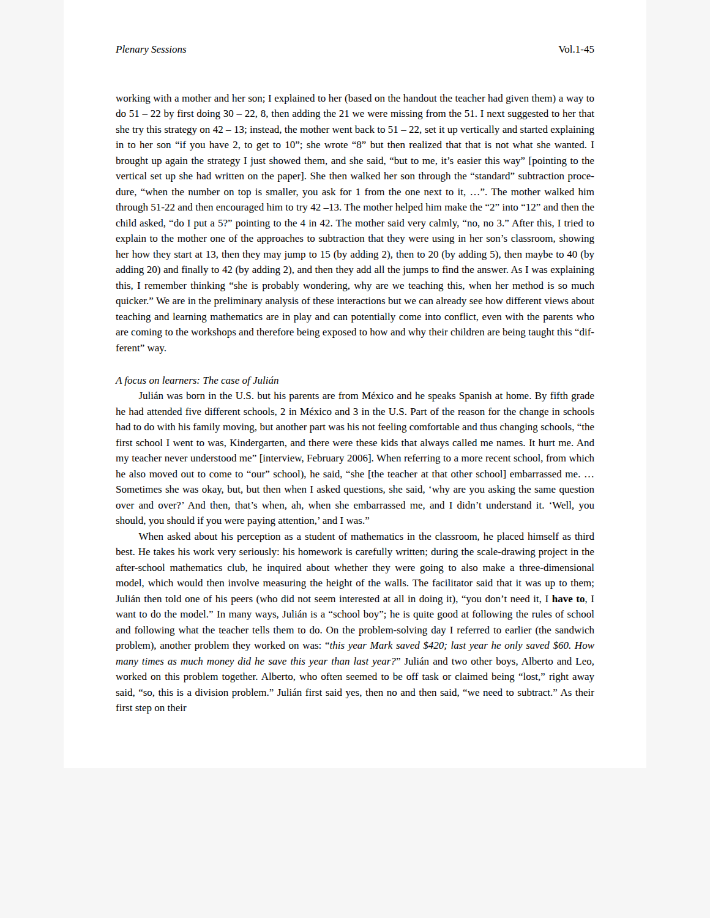Plenary Sessions Vol.1-45
working with a mother and her son; I explained to her (based on the handout the teacher had given them) a way to do 51 – 22 by first doing 30 – 22, 8, then adding the 21 we were missing from the 51. I next suggested to her that she try this strategy on 42 – 13; instead, the mother went back to 51 – 22, set it up vertically and started explaining in to her son “if you have 2, to get to 10”; she wrote “8” but then realized that that is not what she wanted. I brought up again the strategy I just showed them, and she said, “but to me, it’s easier this way” [pointing to the vertical set up she had written on the paper]. She then walked her son through the “standard” subtraction procedure, “when the number on top is smaller, you ask for 1 from the one next to it, …”. The mother walked him through 51-22 and then encouraged him to try 42 –13. The mother helped him make the “2” into “12” and then the child asked, “do I put a 5?” pointing to the 4 in 42. The mother said very calmly, “no, no 3.” After this, I tried to explain to the mother one of the approaches to subtraction that they were using in her son’s classroom, showing her how they start at 13, then they may jump to 15 (by adding 2), then to 20 (by adding 5), then maybe to 40 (by adding 20) and finally to 42 (by adding 2), and then they add all the jumps to find the answer. As I was explaining this, I remember thinking “she is probably wondering, why are we teaching this, when her method is so much quicker.” We are in the preliminary analysis of these interactions but we can already see how different views about teaching and learning mathematics are in play and can potentially come into conflict, even with the parents who are coming to the workshops and therefore being exposed to how and why their children are being taught this “different” way.
A focus on learners: The case of Julián
Julián was born in the U.S. but his parents are from México and he speaks Spanish at home. By fifth grade he had attended five different schools, 2 in México and 3 in the U.S. Part of the reason for the change in schools had to do with his family moving, but another part was his not feeling comfortable and thus changing schools, “the first school I went to was, Kindergarten, and there were these kids that always called me names. It hurt me. And my teacher never understood me” [interview, February 2006]. When referring to a more recent school, from which he also moved out to come to “our” school), he said, “she [the teacher at that other school] embarrassed me. … Sometimes she was okay, but, but then when I asked questions, she said, ‘why are you asking the same question over and over?’ And then, that’s when, ah, when she embarrassed me, and I didn’t understand it. ‘Well, you should, you should if you were paying attention,’ and I was.”
When asked about his perception as a student of mathematics in the classroom, he placed himself as third best. He takes his work very seriously: his homework is carefully written; during the scale-drawing project in the after-school mathematics club, he inquired about whether they were going to also make a three-dimensional model, which would then involve measuring the height of the walls. The facilitator said that it was up to them; Julián then told one of his peers (who did not seem interested at all in doing it), “you don’t need it, I have to, I want to do the model.” In many ways, Julián is a “school boy”; he is quite good at following the rules of school and following what the teacher tells them to do. On the problem-solving day I referred to earlier (the sandwich problem), another problem they worked on was: “this year Mark saved $420; last year he only saved $60. How many times as much money did he save this year than last year?” Julián and two other boys, Alberto and Leo, worked on this problem together. Alberto, who often seemed to be off task or claimed being “lost,” right away said, “so, this is a division problem.” Julián first said yes, then no and then said, “we need to subtract.” As their first step on their